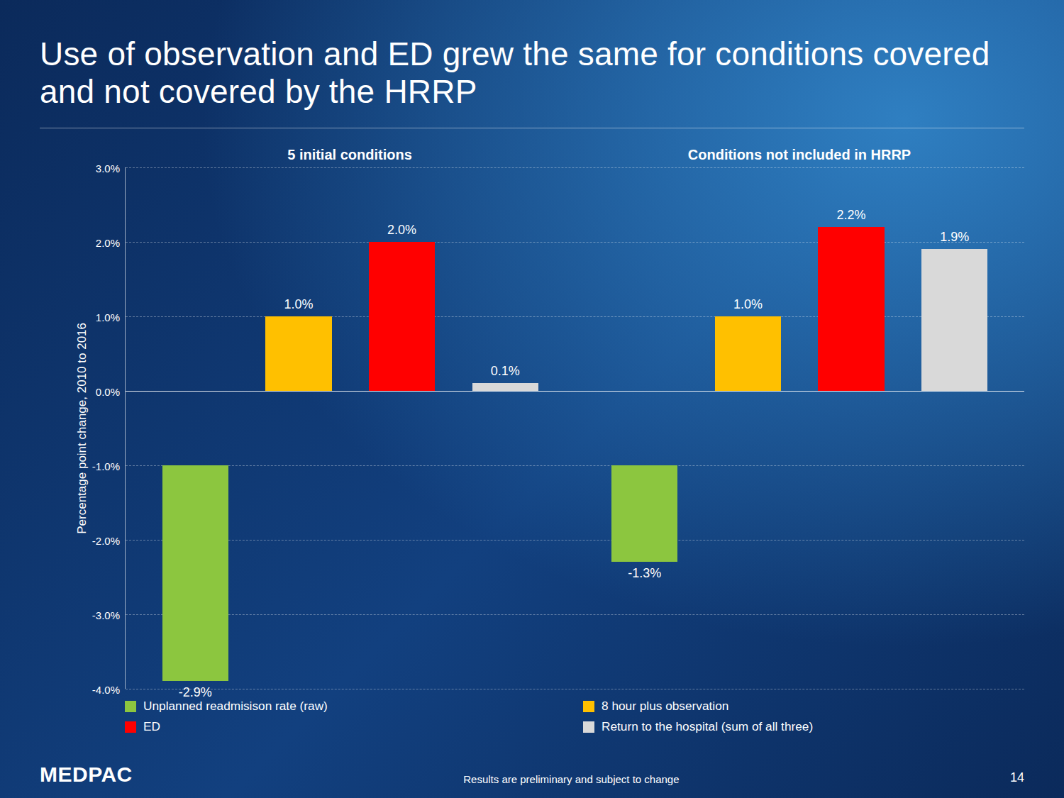Use of observation and ED grew the same for conditions covered and not covered by the HRRP
5 initial conditions
Conditions not included in HRRP
Percentage point change, 2010 to 2016
3.0%
2.0%
1.0%
0.0%
-1.0%
-2.0%
-3.0%
-4.0%
-2.9%
1.0%
2.0%
0.1%
-1.3%
1.0%
2.2%
1.9%
Unplanned readmisison rate (raw)
8 hour plus observation
ED
Return to the hospital (sum of all three)
MEDPAC
Results are preliminary and subject to change
14